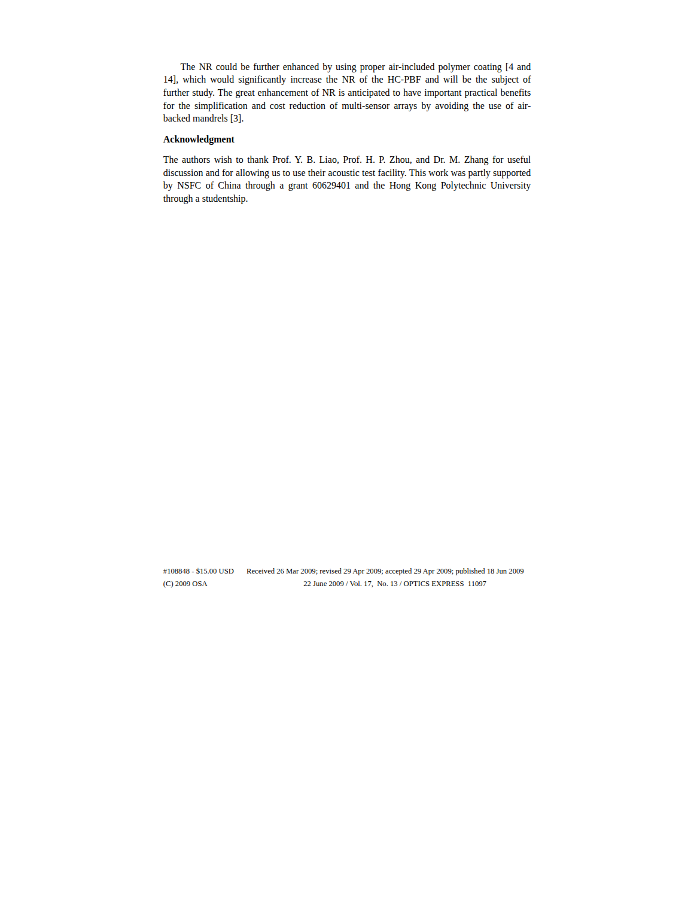The NR could be further enhanced by using proper air-included polymer coating [4 and 14], which would significantly increase the NR of the HC-PBF and will be the subject of further study. The great enhancement of NR is anticipated to have important practical benefits for the simplification and cost reduction of multi-sensor arrays by avoiding the use of air-backed mandrels [3].
Acknowledgment
The authors wish to thank Prof. Y. B. Liao, Prof. H. P. Zhou, and Dr. M. Zhang for useful discussion and for allowing us to use their acoustic test facility. This work was partly supported by NSFC of China through a grant 60629401 and the Hong Kong Polytechnic University through a studentship.
#108848 - $15.00 USD Received 26 Mar 2009; revised 29 Apr 2009; accepted 29 Apr 2009; published 18 Jun 2009
(C) 2009 OSA 22 June 2009 / Vol. 17, No. 13 / OPTICS EXPRESS 11097